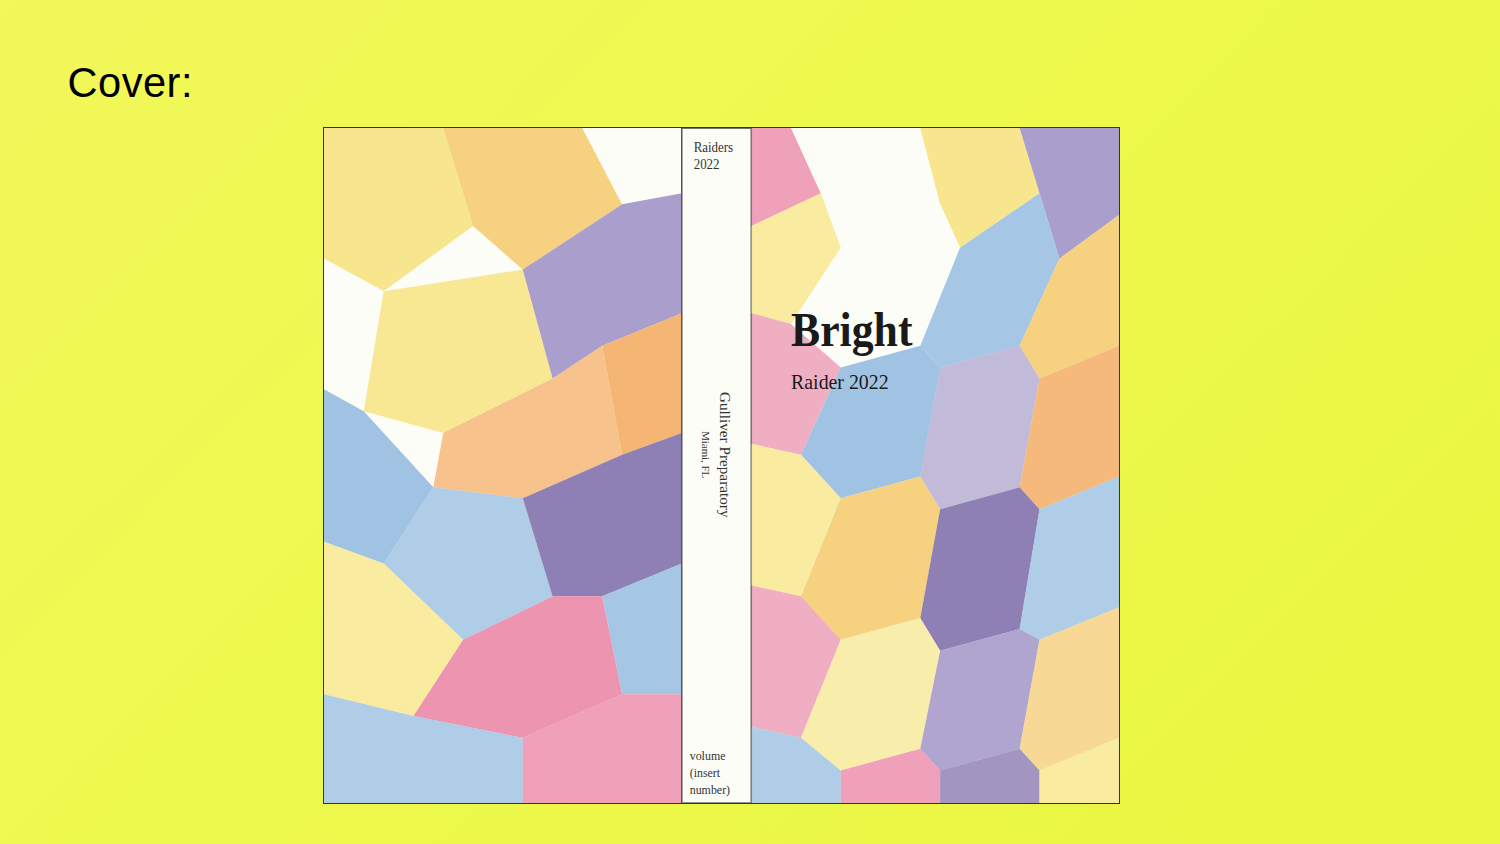Cover:
Raiders 2022 Gulliver Preparatory Miami, FL volume (insert number) Bright Raider 2022